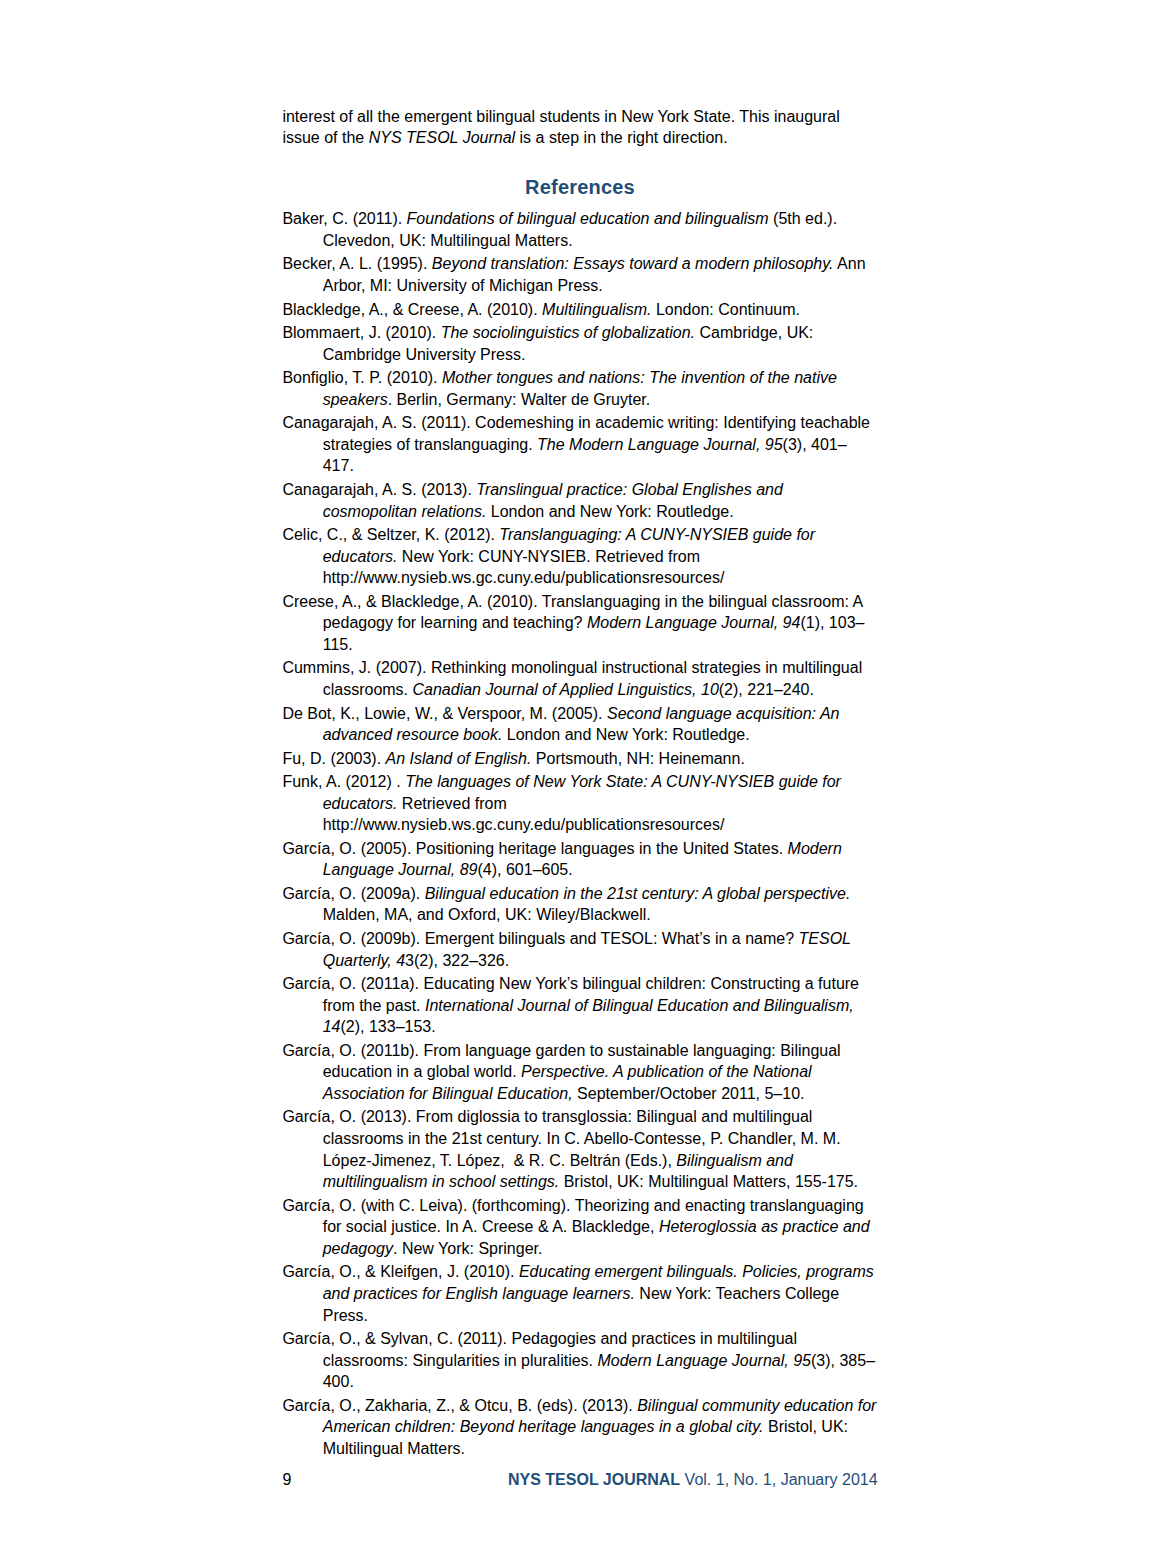interest of all the emergent bilingual students in New York State. This inaugural issue of the NYS TESOL Journal is a step in the right direction.
References
Baker, C. (2011). Foundations of bilingual education and bilingualism (5th ed.). Clevedon, UK: Multilingual Matters.
Becker, A. L. (1995). Beyond translation: Essays toward a modern philosophy. Ann Arbor, MI: University of Michigan Press.
Blackledge, A., & Creese, A. (2010). Multilingualism. London: Continuum.
Blommaert, J. (2010). The sociolinguistics of globalization. Cambridge, UK: Cambridge University Press.
Bonfiglio, T. P. (2010). Mother tongues and nations: The invention of the native speakers. Berlin, Germany: Walter de Gruyter.
Canagarajah, A. S. (2011). Codemeshing in academic writing: Identifying teachable strategies of translanguaging. The Modern Language Journal, 95(3), 401–417.
Canagarajah, A. S. (2013). Translingual practice: Global Englishes and cosmopolitan relations. London and New York: Routledge.
Celic, C., & Seltzer, K. (2012). Translanguaging: A CUNY-NYSIEB guide for educators. New York: CUNY-NYSIEB. Retrieved from http://www.nysieb.ws.gc.cuny.edu/publicationsresources/
Creese, A., & Blackledge, A. (2010). Translanguaging in the bilingual classroom: A pedagogy for learning and teaching? Modern Language Journal, 94(1), 103–115.
Cummins, J. (2007). Rethinking monolingual instructional strategies in multilingual classrooms. Canadian Journal of Applied Linguistics, 10(2), 221–240.
De Bot, K., Lowie, W., & Verspoor, M. (2005). Second language acquisition: An advanced resource book. London and New York: Routledge.
Fu, D. (2003). An Island of English. Portsmouth, NH: Heinemann.
Funk, A. (2012) . The languages of New York State: A CUNY-NYSIEB guide for educators. Retrieved from http://www.nysieb.ws.gc.cuny.edu/publicationsresources/
García, O. (2005). Positioning heritage languages in the United States. Modern Language Journal, 89(4), 601–605.
García, O. (2009a). Bilingual education in the 21st century: A global perspective. Malden, MA, and Oxford, UK: Wiley/Blackwell.
García, O. (2009b). Emergent bilinguals and TESOL: What’s in a name? TESOL Quarterly, 43(2), 322–326.
García, O. (2011a). Educating New York’s bilingual children: Constructing a future from the past. International Journal of Bilingual Education and Bilingualism, 14(2), 133–153.
García, O. (2011b). From language garden to sustainable languaging: Bilingual education in a global world. Perspective. A publication of the National Association for Bilingual Education, September/October 2011, 5–10.
García, O. (2013). From diglossia to transglossia: Bilingual and multilingual classrooms in the 21st century. In C. Abello-Contesse, P. Chandler, M. M. López-Jimenez, T. López, & R. C. Beltrán (Eds.), Bilingualism and multilingualism in school settings. Bristol, UK: Multilingual Matters, 155-175.
García, O. (with C. Leiva). (forthcoming). Theorizing and enacting translanguaging for social justice. In A. Creese & A. Blackledge, Heteroglossia as practice and pedagogy. New York: Springer.
García, O., & Kleifgen, J. (2010). Educating emergent bilinguals. Policies, programs and practices for English language learners. New York: Teachers College Press.
García, O., & Sylvan, C. (2011). Pedagogies and practices in multilingual classrooms: Singularities in pluralities. Modern Language Journal, 95(3), 385–400.
García, O., Zakharia, Z., & Otcu, B. (eds). (2013). Bilingual community education for American children: Beyond heritage languages in a global city. Bristol, UK: Multilingual Matters.
9 NYS TESOL JOURNAL Vol. 1, No. 1, January 2014